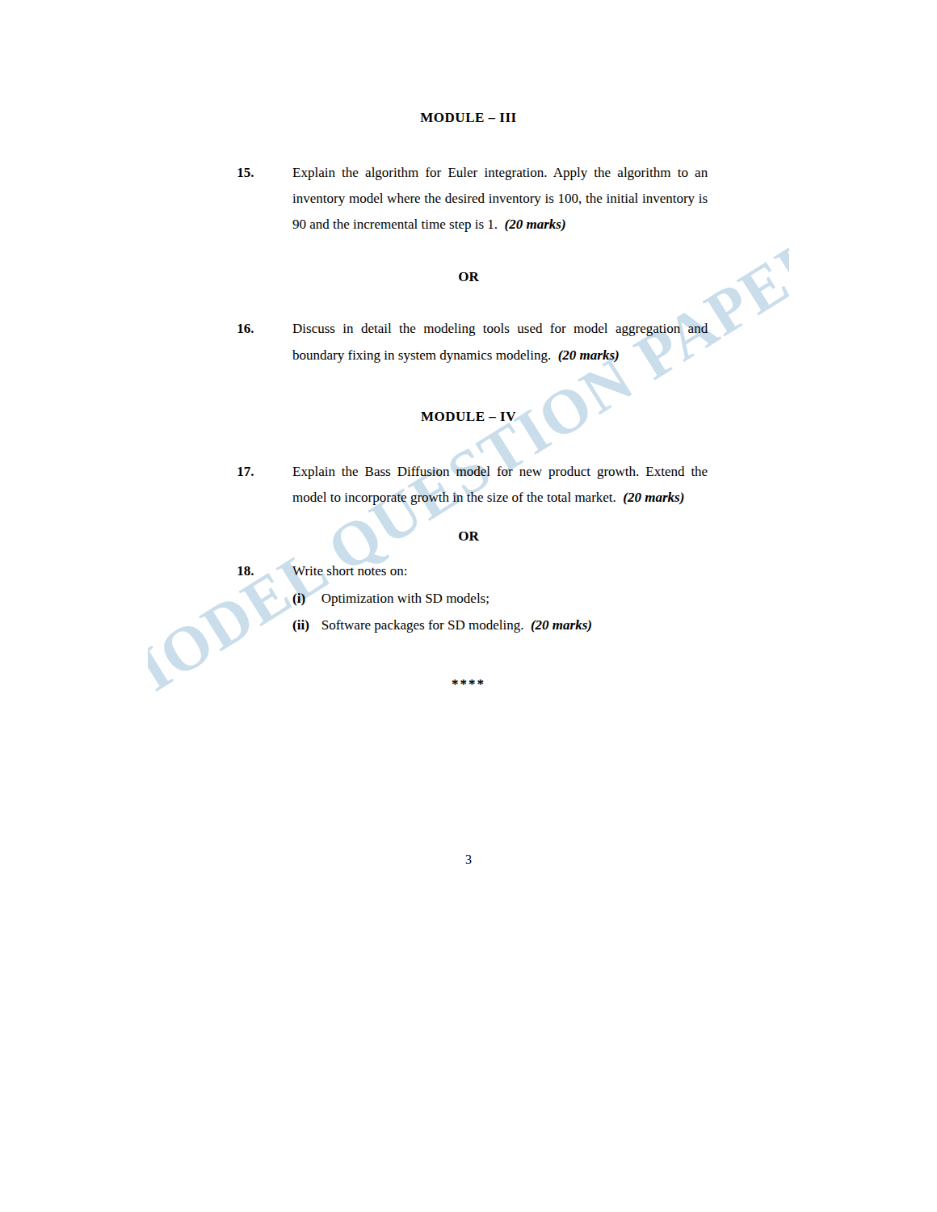MODEL QUESTION PAPER
MODULE – III
15.
Explain the algorithm for Euler integration. Apply the algorithm to an inventory model where the desired inventory is 100, the initial inventory is 90 and the incremental time step is 1. (20 marks)
OR
16.
Discuss in detail the modeling tools used for model aggregation and boundary fixing in system dynamics modeling. (20 marks)
MODULE – IV
17.
Explain the Bass Diffusion model for new product growth. Extend the model to incorporate growth in the size of the total market. (20 marks)
OR
18.
Write short notes on:
(i) Optimization with SD models;
(ii) Software packages for SD modeling. (20 marks)
****
3